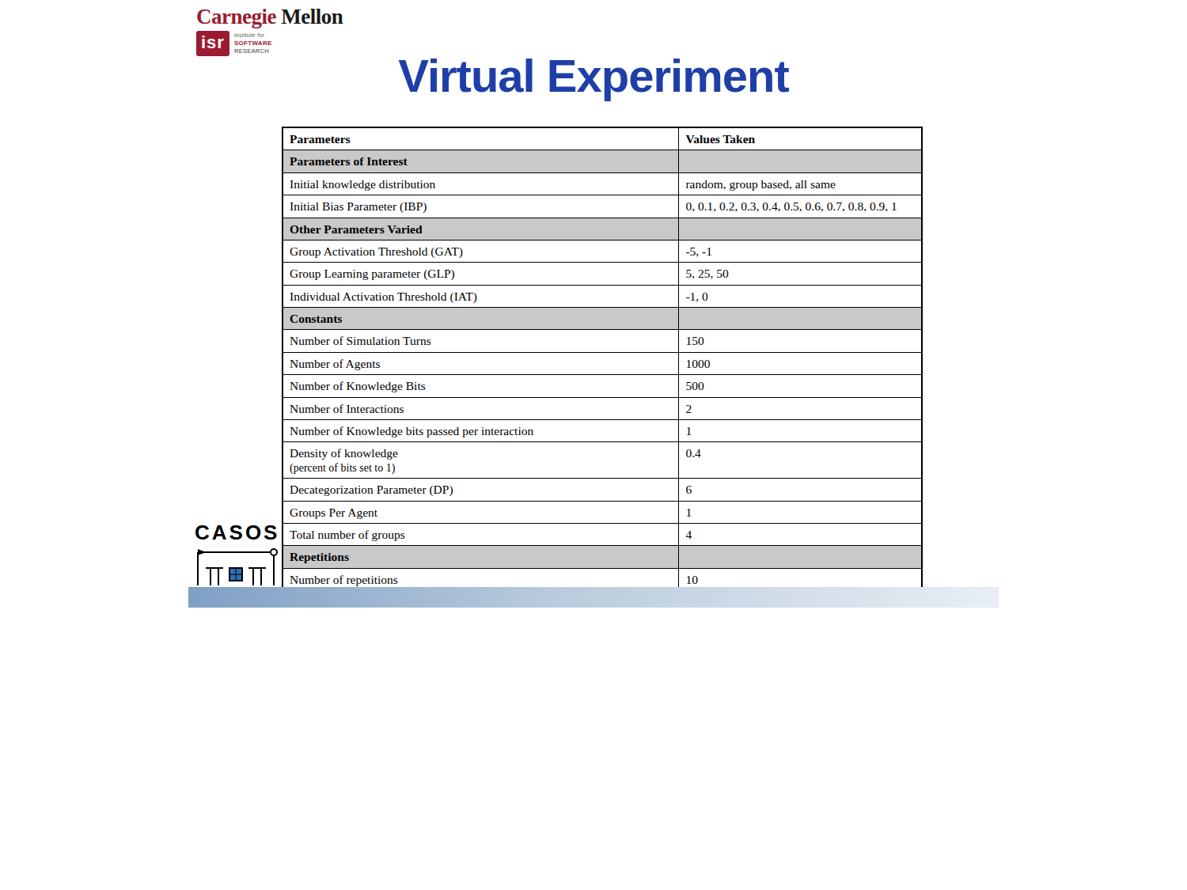Carnegie Mellon
isr
institute for
SOFTWARE
RESEARCH
Virtual Experiment
| Parameters | Values Taken |
| Parameters of Interest | |
| Initial knowledge distribution | random, group based, all same |
| Initial Bias Parameter (IBP) | 0, 0.1, 0.2, 0.3, 0.4, 0.5, 0.6, 0.7, 0.8, 0.9, 1 |
| Other Parameters Varied | |
| Group Activation Threshold (GAT) | -5, -1 |
| Group Learning parameter (GLP) | 5, 25, 50 |
| Individual Activation Threshold (IAT) | -1, 0 |
| Constants | |
| Number of Simulation Turns | 150 |
| Number of Agents | 1000 |
| Number of Knowledge Bits | 500 |
| Number of Interactions | 2 |
| Number of Knowledge bits passed per interaction | 1 |
| Density of knowledge (percent of bits set to 1) | 0.4 |
| Decategorization Parameter (DP) | 6 |
| Groups Per Agent | 1 |
| Total number of groups | 4 |
| Repetitions | |
| Number of repetitions | 10 |
| Total Runs | 3*11*2*3*2*10 = 3960 |
CASOS